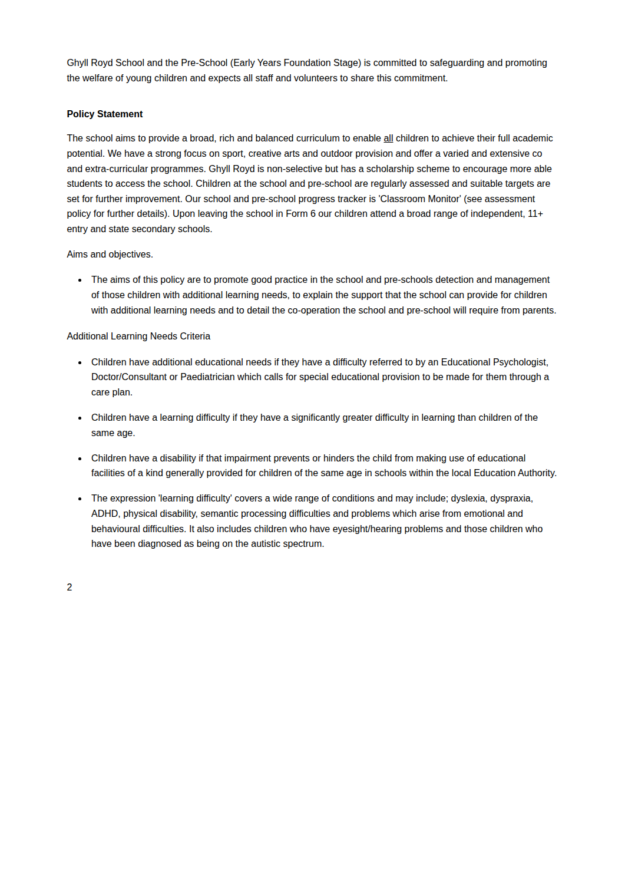Ghyll Royd School and the Pre-School (Early Years Foundation Stage) is committed to safeguarding and promoting the welfare of young children and expects all staff and volunteers to share this commitment.
Policy Statement
The school aims to provide a broad, rich and balanced curriculum to enable all children to achieve their full academic potential. We have a strong focus on sport, creative arts and outdoor provision and offer a varied and extensive co and extra-curricular programmes. Ghyll Royd is non-selective but has a scholarship scheme to encourage more able students to access the school. Children at the school and pre-school are regularly assessed and suitable targets are set for further improvement. Our school and pre-school progress tracker is 'Classroom Monitor' (see assessment policy for further details). Upon leaving the school in Form 6 our children attend a broad range of independent, 11+ entry and state secondary schools.
Aims and objectives.
The aims of this policy are to promote good practice in the school and pre-schools detection and management of those children with additional learning needs, to explain the support that the school can provide for children with additional learning needs and to detail the co-operation the school and pre-school will require from parents.
Additional Learning Needs Criteria
Children have additional educational needs if they have a difficulty referred to by an Educational Psychologist, Doctor/Consultant or Paediatrician which calls for special educational provision to be made for them through a care plan.
Children have a learning difficulty if they have a significantly greater difficulty in learning than children of the same age.
Children have a disability if that impairment prevents or hinders the child from making use of educational facilities of a kind generally provided for children of the same age in schools within the local Education Authority.
The expression 'learning difficulty' covers a wide range of conditions and may include; dyslexia, dyspraxia, ADHD, physical disability, semantic processing difficulties and problems which arise from emotional and behavioural difficulties. It also includes children who have eyesight/hearing problems and those children who have been diagnosed as being on the autistic spectrum.
2